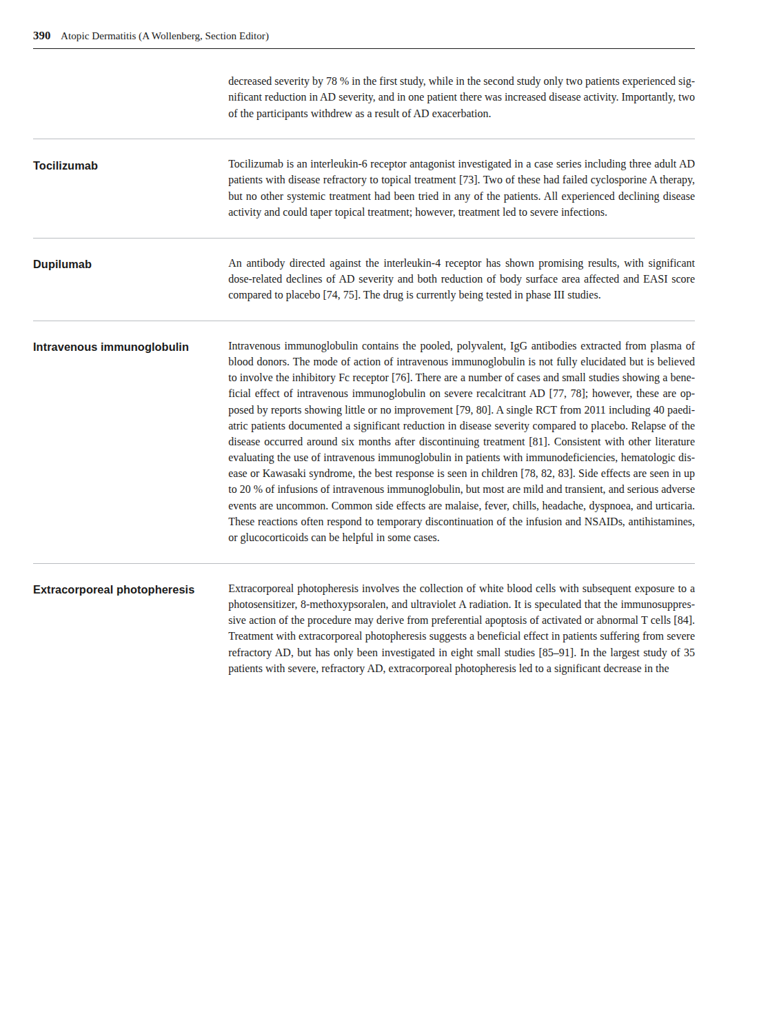390 Atopic Dermatitis (A Wollenberg, Section Editor)
decreased severity by 78 % in the first study, while in the second study only two patients experienced significant reduction in AD severity, and in one patient there was increased disease activity. Importantly, two of the participants withdrew as a result of AD exacerbation.
Tocilizumab
Tocilizumab is an interleukin-6 receptor antagonist investigated in a case series including three adult AD patients with disease refractory to topical treatment [73]. Two of these had failed cyclosporine A therapy, but no other systemic treatment had been tried in any of the patients. All experienced declining disease activity and could taper topical treatment; however, treatment led to severe infections.
Dupilumab
An antibody directed against the interleukin-4 receptor has shown promising results, with significant dose-related declines of AD severity and both reduction of body surface area affected and EASI score compared to placebo [74, 75]. The drug is currently being tested in phase III studies.
Intravenous immunoglobulin
Intravenous immunoglobulin contains the pooled, polyvalent, IgG antibodies extracted from plasma of blood donors. The mode of action of intravenous immunoglobulin is not fully elucidated but is believed to involve the inhibitory Fc receptor [76]. There are a number of cases and small studies showing a beneficial effect of intravenous immunoglobulin on severe recalcitrant AD [77, 78]; however, these are opposed by reports showing little or no improvement [79, 80]. A single RCT from 2011 including 40 paediatric patients documented a significant reduction in disease severity compared to placebo. Relapse of the disease occurred around six months after discontinuing treatment [81]. Consistent with other literature evaluating the use of intravenous immunoglobulin in patients with immunodeficiencies, hematologic disease or Kawasaki syndrome, the best response is seen in children [78, 82, 83]. Side effects are seen in up to 20 % of infusions of intravenous immunoglobulin, but most are mild and transient, and serious adverse events are uncommon. Common side effects are malaise, fever, chills, headache, dyspnoea, and urticaria. These reactions often respond to temporary discontinuation of the infusion and NSAIDs, antihistamines, or glucocorticoids can be helpful in some cases.
Extracorporeal photopheresis
Extracorporeal photopheresis involves the collection of white blood cells with subsequent exposure to a photosensitizer, 8-methoxypsoralen, and ultraviolet A radiation. It is speculated that the immunosuppressive action of the procedure may derive from preferential apoptosis of activated or abnormal T cells [84]. Treatment with extracorporeal photopheresis suggests a beneficial effect in patients suffering from severe refractory AD, but has only been investigated in eight small studies [85–91]. In the largest study of 35 patients with severe, refractory AD, extracorporeal photopheresis led to a significant decrease in the